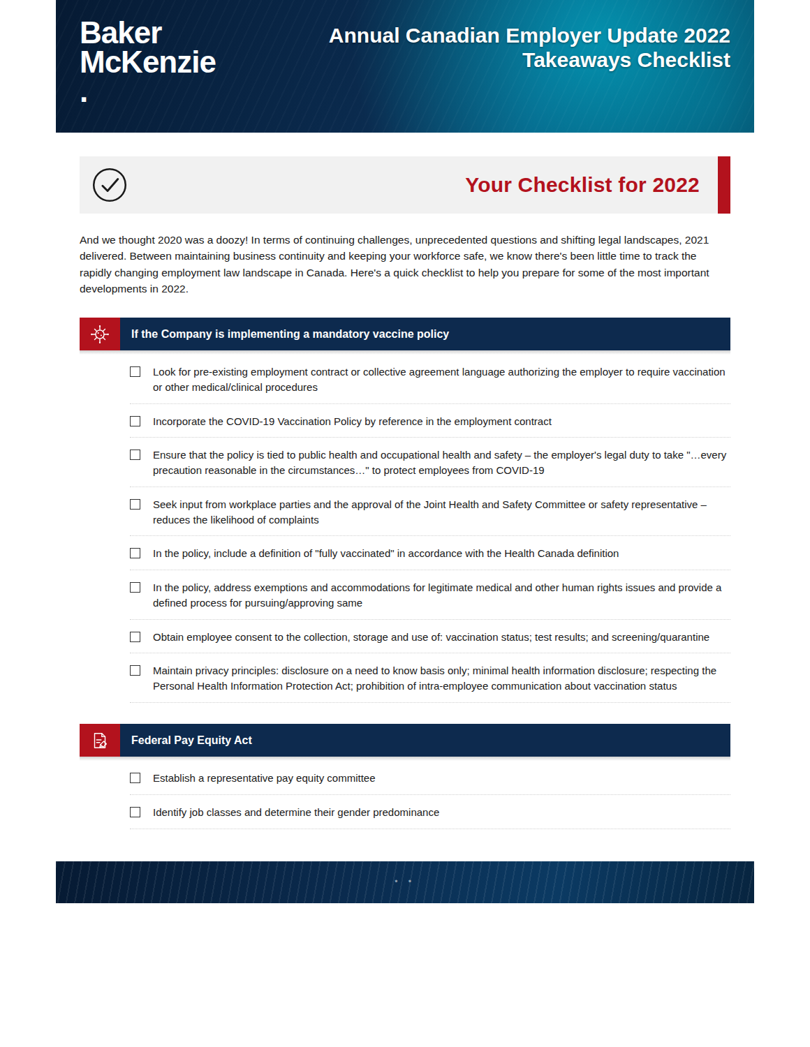Baker McKenzie.
Annual Canadian Employer Update 2022
Takeaways Checklist
Your Checklist for 2022
And we thought 2020 was a doozy! In terms of continuing challenges, unprecedented questions and shifting legal landscapes, 2021 delivered. Between maintaining business continuity and keeping your workforce safe, we know there's been little time to track the rapidly changing employment law landscape in Canada. Here's a quick checklist to help you prepare for some of the most important developments in 2022.
If the Company is implementing a mandatory vaccine policy
Look for pre-existing employment contract or collective agreement language authorizing the employer to require vaccination or other medical/clinical procedures
Incorporate the COVID-19 Vaccination Policy by reference in the employment contract
Ensure that the policy is tied to public health and occupational health and safety – the employer's legal duty to take "…every precaution reasonable in the circumstances…" to protect employees from COVID-19
Seek input from workplace parties and the approval of the Joint Health and Safety Committee or safety representative – reduces the likelihood of complaints
In the policy, include a definition of "fully vaccinated" in accordance with the Health Canada definition
In the policy, address exemptions and accommodations for legitimate medical and other human rights issues and provide a defined process for pursuing/approving same
Obtain employee consent to the collection, storage and use of: vaccination status; test results; and screening/quarantine
Maintain privacy principles: disclosure on a need to know basis only; minimal health information disclosure; respecting the Personal Health Information Protection Act; prohibition of intra-employee communication about vaccination status
Federal Pay Equity Act
Establish a representative pay equity committee
Identify job classes and determine their gender predominance
• •